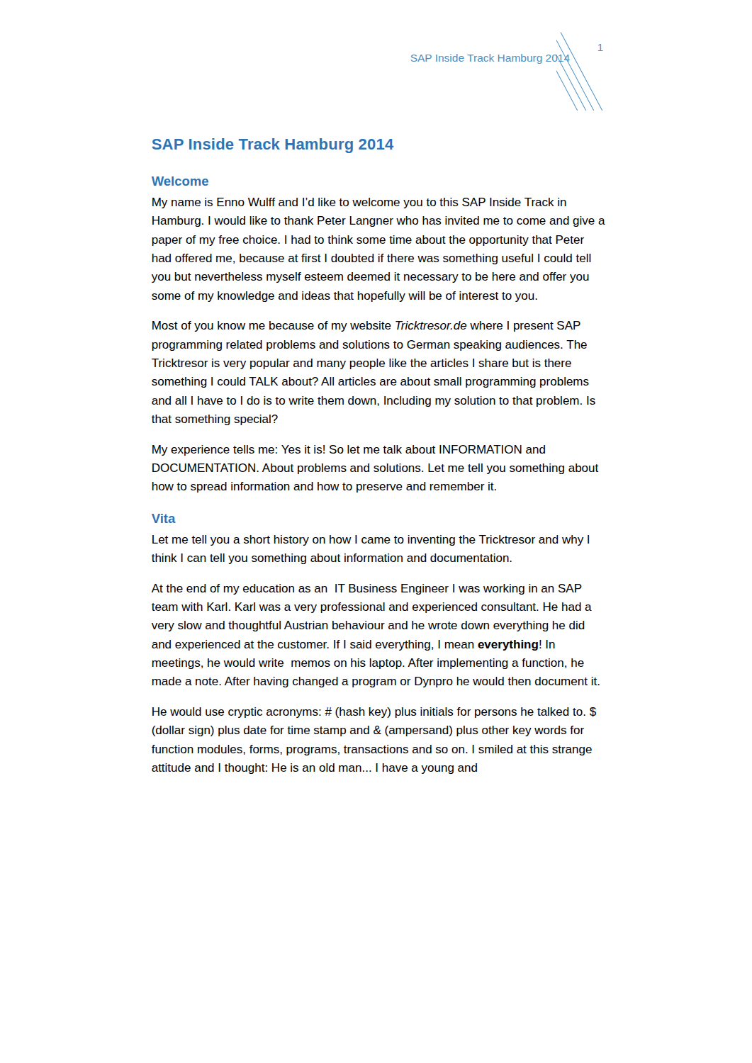1
SAP Inside Track Hamburg 2014
SAP Inside Track Hamburg 2014
Welcome
My name is Enno Wulff and I’d like to welcome you to this SAP Inside Track in Hamburg. I would like to thank Peter Langner who has invited me to come and give a paper of my free choice. I had to think some time about the opportunity that Peter had offered me, because at first I doubted if there was something useful I could tell you but nevertheless myself esteem deemed it necessary to be here and offer you some of my knowledge and ideas that hopefully will be of interest to you.
Most of you know me because of my website Tricktresor.de where I present SAP programming related problems and solutions to German speaking audiences. The Tricktresor is very popular and many people like the articles I share but is there something I could TALK about? All articles are about small programming problems and all I have to I do is to write them down, Including my solution to that problem. Is that something special?
My experience tells me: Yes it is! So let me talk about INFORMATION and DOCUMENTATION. About problems and solutions. Let me tell you something about how to spread information and how to preserve and remember it.
Vita
Let me tell you a short history on how I came to inventing the Tricktresor and why I think I can tell you something about information and documentation.
At the end of my education as an IT Business Engineer I was working in an SAP team with Karl. Karl was a very professional and experienced consultant. He had a very slow and thoughtful Austrian behaviour and he wrote down everything he did and experienced at the customer. If I said everything, I mean everything! In meetings, he would write memos on his laptop. After implementing a function, he made a note. After having changed a program or Dynpro he would then document it.
He would use cryptic acronyms: # (hash key) plus initials for persons he talked to. $ (dollar sign) plus date for time stamp and & (ampersand) plus other key words for function modules, forms, programs, transactions and so on. I smiled at this strange attitude and I thought: He is an old man... I have a young and